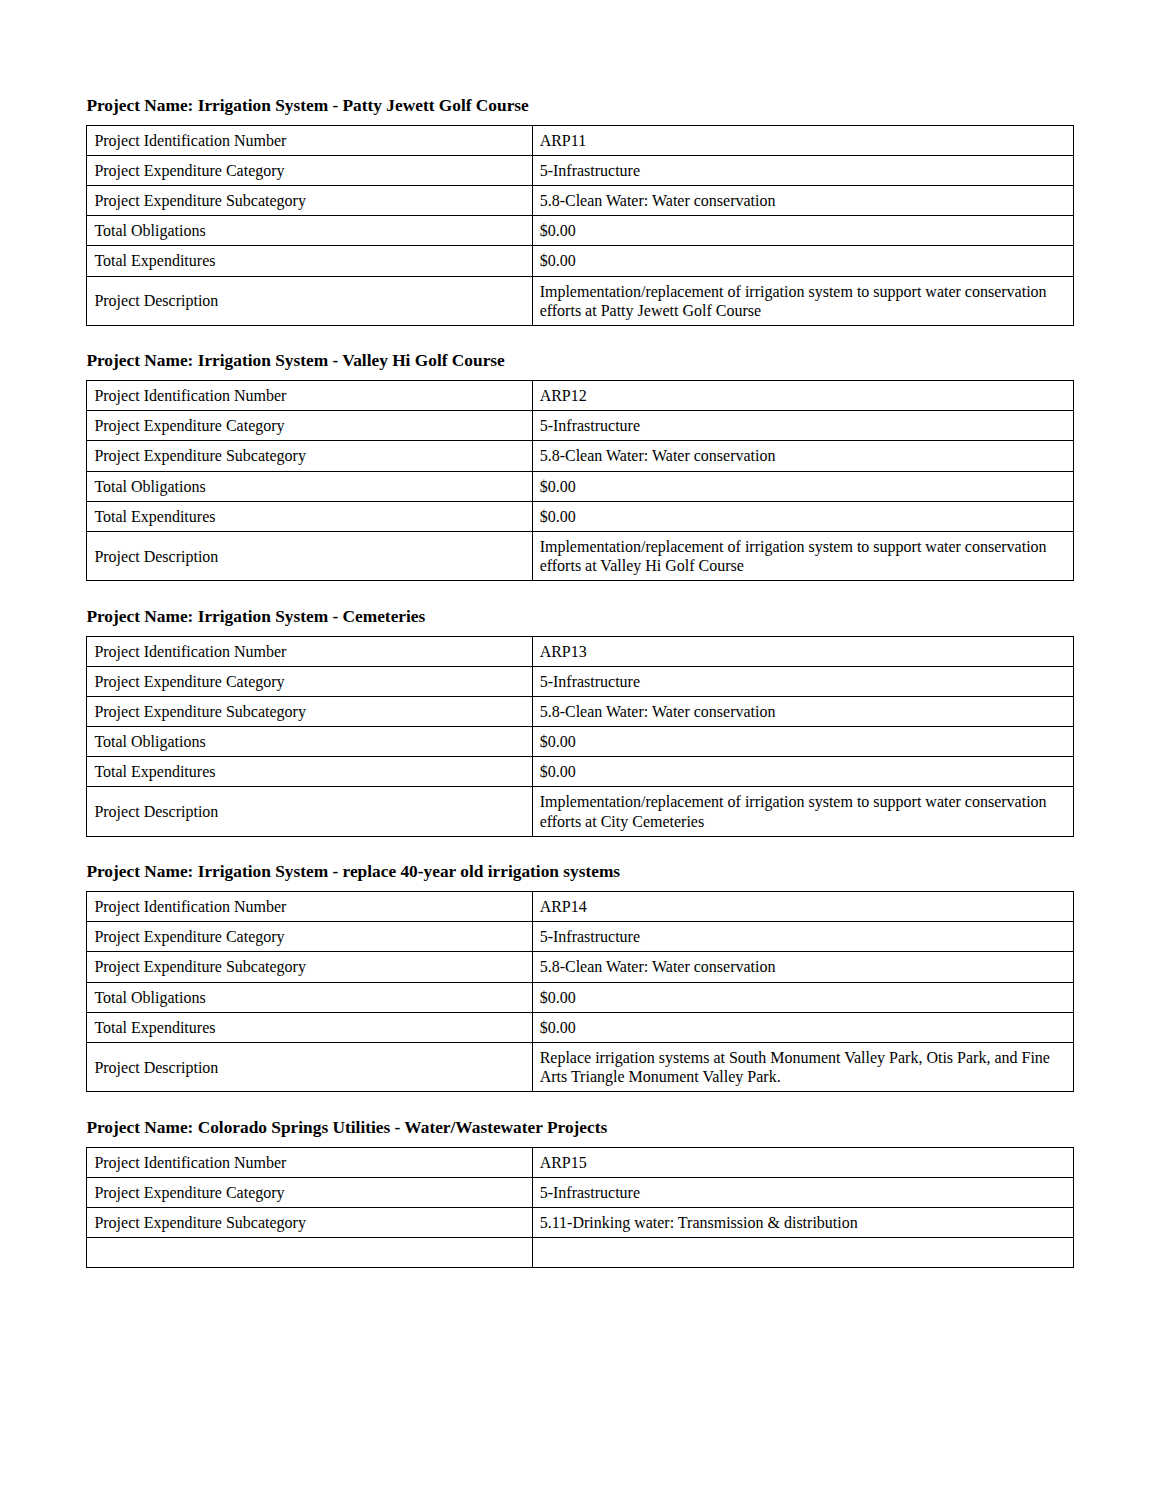Project Name: Irrigation System - Patty Jewett Golf Course
| Project Identification Number | ARP11 |
| Project Expenditure Category | 5-Infrastructure |
| Project Expenditure Subcategory | 5.8-Clean Water: Water conservation |
| Total Obligations | $0.00 |
| Total Expenditures | $0.00 |
| Project Description | Implementation/replacement of irrigation system to support water conservation efforts at Patty Jewett Golf Course |
Project Name: Irrigation System - Valley Hi Golf Course
| Project Identification Number | ARP12 |
| Project Expenditure Category | 5-Infrastructure |
| Project Expenditure Subcategory | 5.8-Clean Water: Water conservation |
| Total Obligations | $0.00 |
| Total Expenditures | $0.00 |
| Project Description | Implementation/replacement of irrigation system to support water conservation efforts at Valley Hi Golf Course |
Project Name: Irrigation System - Cemeteries
| Project Identification Number | ARP13 |
| Project Expenditure Category | 5-Infrastructure |
| Project Expenditure Subcategory | 5.8-Clean Water: Water conservation |
| Total Obligations | $0.00 |
| Total Expenditures | $0.00 |
| Project Description | Implementation/replacement of irrigation system to support water conservation efforts at City Cemeteries |
Project Name: Irrigation System - replace 40-year old irrigation systems
| Project Identification Number | ARP14 |
| Project Expenditure Category | 5-Infrastructure |
| Project Expenditure Subcategory | 5.8-Clean Water: Water conservation |
| Total Obligations | $0.00 |
| Total Expenditures | $0.00 |
| Project Description | Replace irrigation systems at South Monument Valley Park, Otis Park, and Fine Arts Triangle Monument Valley Park. |
Project Name: Colorado Springs Utilities - Water/Wastewater Projects
| Project Identification Number | ARP15 |
| Project Expenditure Category | 5-Infrastructure |
| Project Expenditure Subcategory | 5.11-Drinking water: Transmission & distribution |